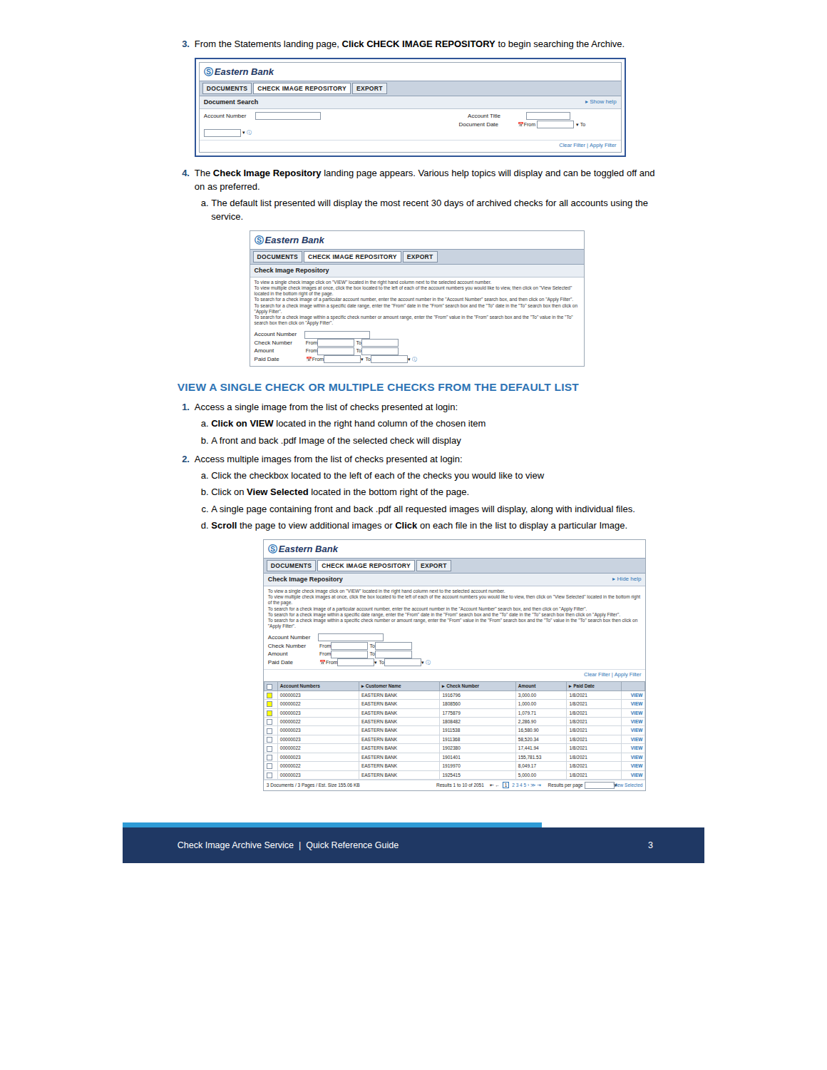From the Statements landing page, Click CHECK IMAGE REPOSITORY to begin searching the Archive.
ⓈEastern Bank
DOCUMENTS CHECK IMAGE REPOSITORY EXPORT
Document Search ▸ Show help
Account Number Account Title
Document Date 📅From ▾ To ▾ ⓘ
Clear Filter | Apply Filter
The Check Image Repository landing page appears. Various help topics will display and can be toggled off and on as preferred.
The default list presented will display the most recent 30 days of archived checks for all accounts using the service.
ⓈEastern Bank
DOCUMENTS CHECK IMAGE REPOSITORY EXPORT
Check Image Repository
To view a single check image click on "VIEW" located in the right hand column next to the selected account number.
To view multiple check images at once, click the box located to the left of each of the account numbers you would like to view, then click on "View Selected" located in the bottom right of the page.
To search for a check image of a particular account number, enter the account number in the "Account Number" search box, and then click on "Apply Filter".
To search for a check image within a specific date range, enter the "From" date in the "From" search box and the "To" date in the "To" search box then click on "Apply Filter".
To search for a check image within a specific check number or amount range, enter the "From" value in the "From" search box and the "To" value in the "To" search box then click on "Apply Filter".
Account Number
Check Number From To
Amount From To
Paid Date 📅From ▾ To ▾ ⓘ
VIEW A SINGLE CHECK OR MULTIPLE CHECKS FROM THE DEFAULT LIST
Access a single image from the list of checks presented at login:
Click on VIEW located in the right hand column of the chosen item
A front and back .pdf Image of the selected check will display
Access multiple images from the list of checks presented at login:
Click the checkbox located to the left of each of the checks you would like to view
Click on View Selected located in the bottom right of the page.
A single page containing front and back .pdf all requested images will display, along with individual files.
Scroll the page to view additional images or Click on each file in the list to display a particular Image.
ⓈEastern Bank
DOCUMENTS CHECK IMAGE REPOSITORY EXPORT
Check Image Repository ▸ Hide help
To view a single check image click on "VIEW" located in the right hand column next to the selected account number.
To view multiple check images at once, click the box located to the left of each of the account numbers you would like to view, then click on "View Selected" located in the bottom right of the page.
To search for a check image of a particular account number, enter the account number in the "Account Number" search box, and then click on "Apply Filter".
To search for a check image within a specific date range, enter the "From" date in the "From" search box and the "To" date in the "To" search box then click on "Apply Filter".
To search for a check image within a specific check number or amount range, enter the "From" value in the "From" search box and the "To" value in the "To" search box then click on "Apply Filter".
Account Number
Check Number From To
Amount From To
Paid Date 📅From ▾ To ▾ ⓘ
Clear Filter | Apply Filter
| | Account Numbers | ▸ Customer Name | ▸ Check Number | Amount | ▸ Paid Date | |
| --- | --- | --- | --- | --- | --- | --- |
| | 00000023 | EASTERN BANK | 1916796 | 3,000.00 | 1/8/2021 | VIEW |
| | 00000022 | EASTERN BANK | 1808560 | 1,000.00 | 1/8/2021 | VIEW |
| | 00000023 | EASTERN BANK | 1775879 | 1,079.71 | 1/8/2021 | VIEW |
| | 00000022 | EASTERN BANK | 1808482 | 2,286.90 | 1/8/2021 | VIEW |
| | 00000023 | EASTERN BANK | 1911538 | 16,580.90 | 1/8/2021 | VIEW |
| | 00000023 | EASTERN BANK | 1911368 | 58,520.34 | 1/8/2021 | VIEW |
| | 00000022 | EASTERN BANK | 1902380 | 17,441.94 | 1/8/2021 | VIEW |
| | 00000023 | EASTERN BANK | 1901401 | 155,781.53 | 1/8/2021 | VIEW |
| | 00000022 | EASTERN BANK | 1919970 | 8,049.17 | 1/8/2021 | VIEW |
| | 00000023 | EASTERN BANK | 1925415 | 5,000.00 | 1/8/2021 | VIEW |
3 Documents / 3 Pages / Est. Size 155.06 KB Results 1 to 10 of 2051 ⇤ ← 1 2 3 4 5 › ≫ ⇥ Results per page ▾ View Selected
Check Image Archive Service | Quick Reference Guide
3